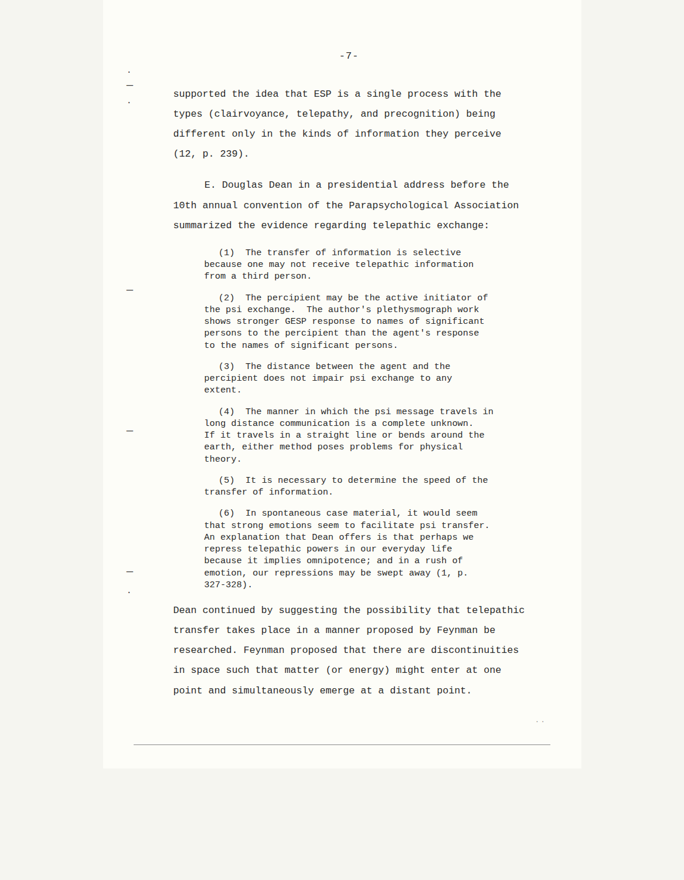.
—
.
—
—
—
.
-7-
supported the idea that ESP is a single process with the types (clairvoyance, telepathy, and precognition) being different only in the kinds of information they perceive (12, p. 239).
E. Douglas Dean in a presidential address before the 10th annual convention of the Parapsychological Association summarized the evidence regarding telepathic exchange:
(1) The transfer of information is selective because one may not receive telepathic information from a third person.
(2) The percipient may be the active initiator of the psi exchange. The author's plethysmograph work shows stronger GESP response to names of significant persons to the percipient than the agent's response to the names of significant persons.
(3) The distance between the agent and the percipient does not impair psi exchange to any extent.
(4) The manner in which the psi message travels in long distance communication is a complete unknown. If it travels in a straight line or bends around the earth, either method poses problems for physical theory.
(5) It is necessary to determine the speed of the transfer of information.
(6) In spontaneous case material, it would seem that strong emotions seem to facilitate psi transfer. An explanation that Dean offers is that perhaps we repress telepathic powers in our everyday life because it implies omnipotence; and in a rush of emotion, our repressions may be swept away (1, p. 327-328).
Dean continued by suggesting the possibility that telepathic transfer takes place in a manner proposed by Feynman be researched. Feynman proposed that there are discontinuities in space such that matter (or energy) might enter at one point and simultaneously emerge at a distant point.
..